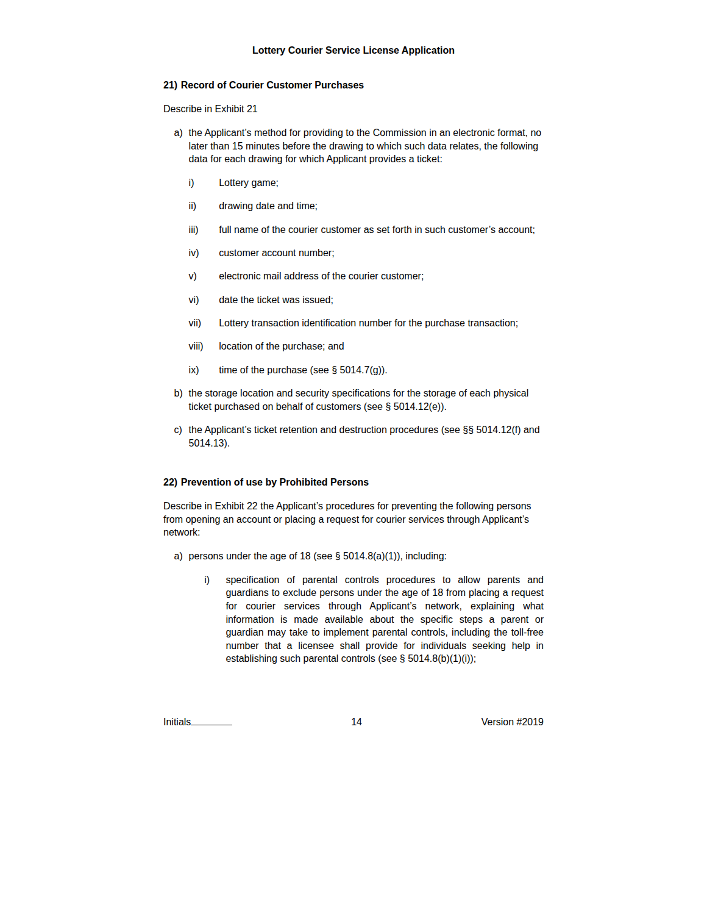Lottery Courier Service License Application
21) Record of Courier Customer Purchases
Describe in Exhibit 21
a) the Applicant’s method for providing to the Commission in an electronic format, no later than 15 minutes before the drawing to which such data relates, the following data for each drawing for which Applicant provides a ticket:
i) Lottery game;
ii) drawing date and time;
iii) full name of the courier customer as set forth in such customer’s account;
iv) customer account number;
v) electronic mail address of the courier customer;
vi) date the ticket was issued;
vii) Lottery transaction identification number for the purchase transaction;
viii) location of the purchase; and
ix) time of the purchase (see § 5014.7(g)).
b) the storage location and security specifications for the storage of each physical ticket purchased on behalf of customers (see § 5014.12(e)).
c) the Applicant’s ticket retention and destruction procedures (see §§ 5014.12(f) and 5014.13).
22) Prevention of use by Prohibited Persons
Describe in Exhibit 22 the Applicant’s procedures for preventing the following persons from opening an account or placing a request for courier services through Applicant’s network:
a) persons under the age of 18 (see § 5014.8(a)(1)), including:
i) specification of parental controls procedures to allow parents and guardians to exclude persons under the age of 18 from placing a request for courier services through Applicant’s network, explaining what information is made available about the specific steps a parent or guardian may take to implement parental controls, including the toll-free number that a licensee shall provide for individuals seeking help in establishing such parental controls (see § 5014.8(b)(1)(i));
Initials
14
Version #2019